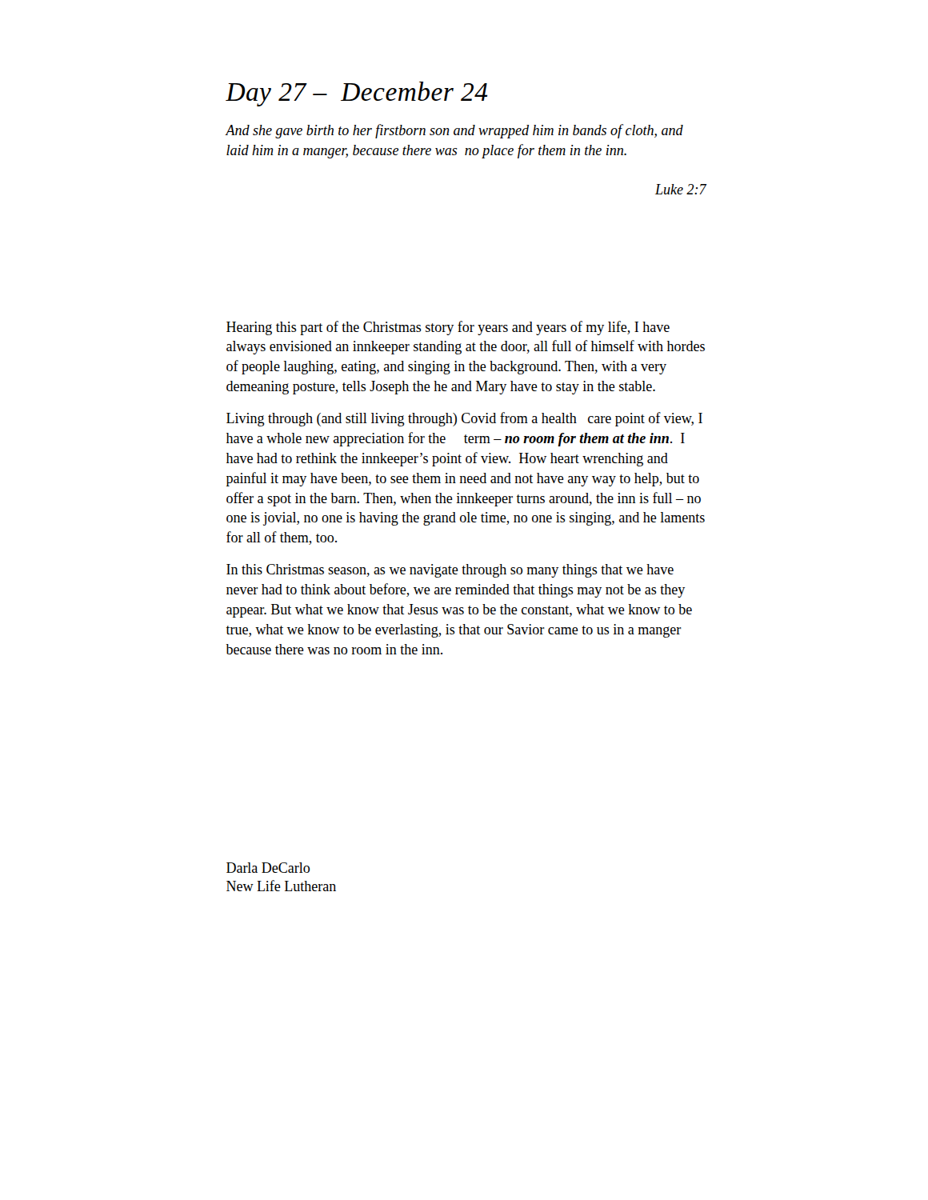Day 27 – December 24
And she gave birth to her firstborn son and wrapped him in bands of cloth, and laid him in a manger, because there was no place for them in the inn.
Luke 2:7
Hearing this part of the Christmas story for years and years of my life, I have always envisioned an innkeeper standing at the door, all full of himself with hordes of people laughing, eating, and singing in the background. Then, with a very demeaning posture, tells Joseph the he and Mary have to stay in the stable.
Living through (and still living through) Covid from a health care point of view, I have a whole new appreciation for the term – no room for them at the inn. I have had to rethink the innkeeper’s point of view. How heart wrenching and painful it may have been, to see them in need and not have any way to help, but to offer a spot in the barn. Then, when the innkeeper turns around, the inn is full – no one is jovial, no one is having the grand ole time, no one is singing, and he laments for all of them, too.
In this Christmas season, as we navigate through so many things that we have never had to think about before, we are reminded that things may not be as they appear. But what we know that Jesus was to be the constant, what we know to be true, what we know to be everlasting, is that our Savior came to us in a manger because there was no room in the inn.
Darla DeCarlo
New Life Lutheran